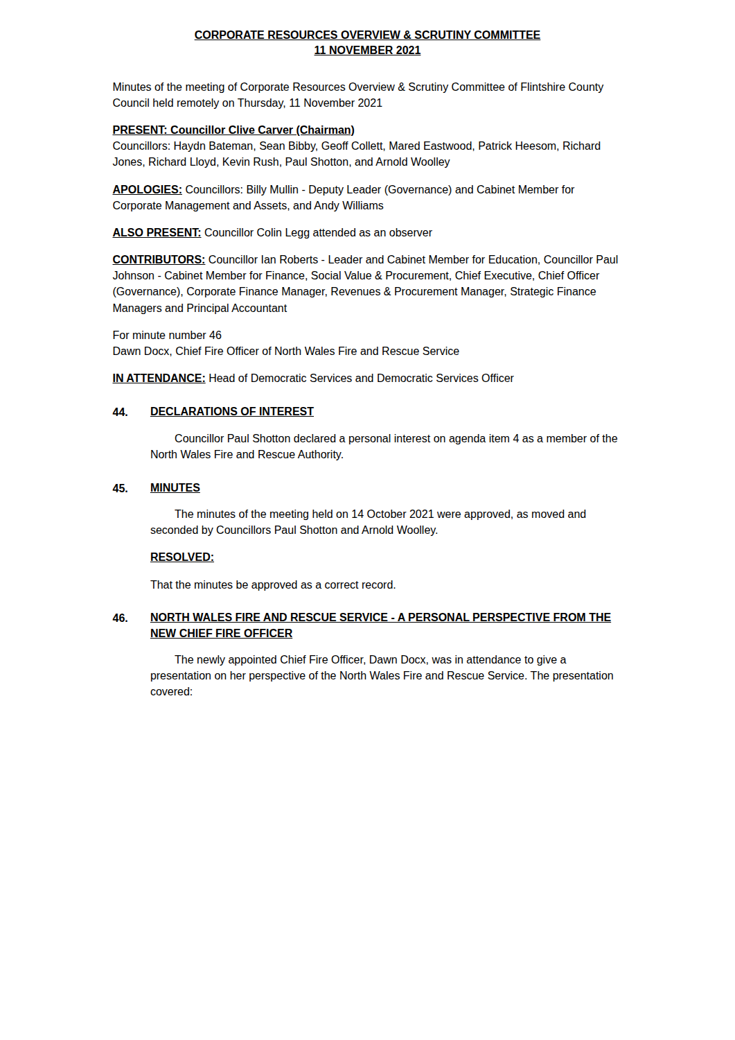CORPORATE RESOURCES OVERVIEW & SCRUTINY COMMITTEE
11 NOVEMBER 2021
Minutes of the meeting of Corporate Resources Overview & Scrutiny Committee of Flintshire County Council held remotely on Thursday, 11 November 2021
PRESENT: Councillor Clive Carver (Chairman)
Councillors: Haydn Bateman, Sean Bibby, Geoff Collett, Mared Eastwood, Patrick Heesom, Richard Jones, Richard Lloyd, Kevin Rush, Paul Shotton, and Arnold Woolley
APOLOGIES: Councillors: Billy Mullin - Deputy Leader (Governance) and Cabinet Member for Corporate Management and Assets, and Andy Williams
ALSO PRESENT: Councillor Colin Legg attended as an observer
CONTRIBUTORS: Councillor Ian Roberts - Leader and Cabinet Member for Education, Councillor Paul Johnson - Cabinet Member for Finance, Social Value & Procurement, Chief Executive, Chief Officer (Governance), Corporate Finance Manager, Revenues & Procurement Manager, Strategic Finance Managers and Principal Accountant
For minute number 46
Dawn Docx, Chief Fire Officer of North Wales Fire and Rescue Service
IN ATTENDANCE: Head of Democratic Services and Democratic Services Officer
44.
DECLARATIONS OF INTEREST
Councillor Paul Shotton declared a personal interest on agenda item 4 as a member of the North Wales Fire and Rescue Authority.
45.
MINUTES
The minutes of the meeting held on 14 October 2021 were approved, as moved and seconded by Councillors Paul Shotton and Arnold Woolley.
RESOLVED:
That the minutes be approved as a correct record.
46.
NORTH WALES FIRE AND RESCUE SERVICE - A PERSONAL PERSPECTIVE FROM THE NEW CHIEF FIRE OFFICER
The newly appointed Chief Fire Officer, Dawn Docx, was in attendance to give a presentation on her perspective of the North Wales Fire and Rescue Service. The presentation covered: